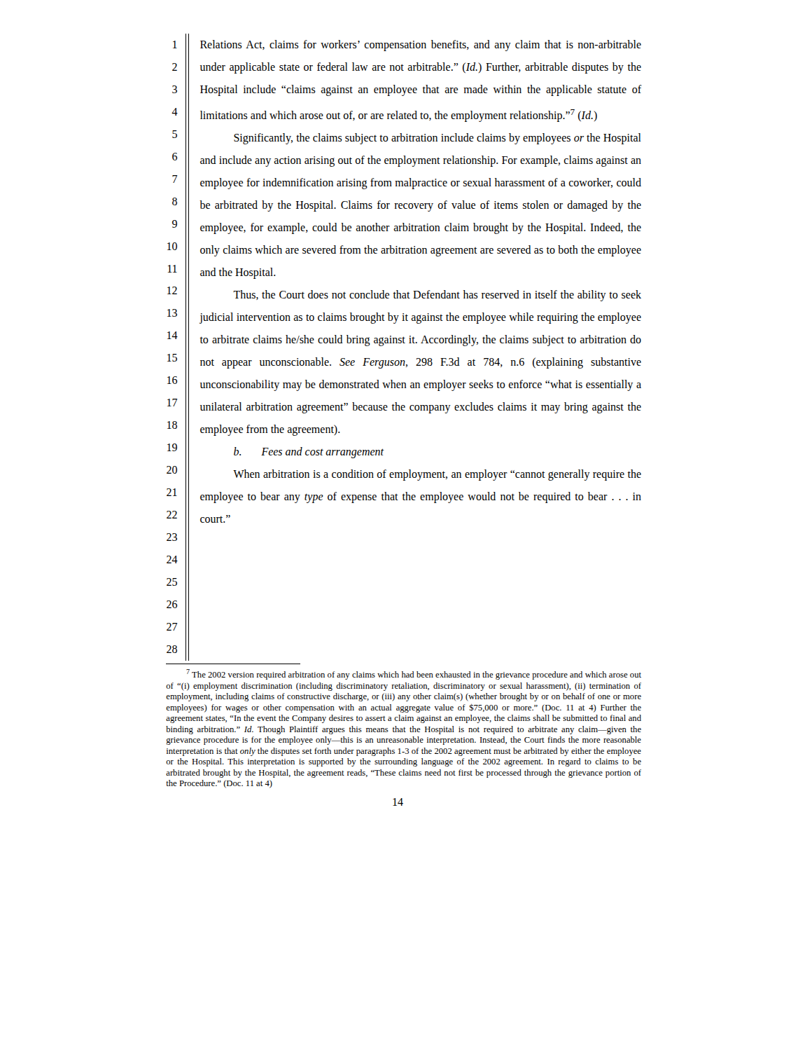1
2
3
4
5
6
7
8
9
10
11
12
13
14
15
16
17
18
19
20
21
22
23
24
25
26
27
28
Relations Act, claims for workers’ compensation benefits, and any claim that is non-arbitrable under applicable state or federal law are not arbitrable.” (Id.) Further, arbitrable disputes by the Hospital include “claims against an employee that are made within the applicable statute of limitations and which arose out of, or are related to, the employment relationship.”7 (Id.)
Significantly, the claims subject to arbitration include claims by employees or the Hospital and include any action arising out of the employment relationship. For example, claims against an employee for indemnification arising from malpractice or sexual harassment of a coworker, could be arbitrated by the Hospital. Claims for recovery of value of items stolen or damaged by the employee, for example, could be another arbitration claim brought by the Hospital. Indeed, the only claims which are severed from the arbitration agreement are severed as to both the employee and the Hospital.
Thus, the Court does not conclude that Defendant has reserved in itself the ability to seek judicial intervention as to claims brought by it against the employee while requiring the employee to arbitrate claims he/she could bring against it. Accordingly, the claims subject to arbitration do not appear unconscionable. See Ferguson, 298 F.3d at 784, n.6 (explaining substantive unconscionability may be demonstrated when an employer seeks to enforce “what is essentially a unilateral arbitration agreement” because the company excludes claims it may bring against the employee from the agreement).
b. Fees and cost arrangement
When arbitration is a condition of employment, an employer “cannot generally require the employee to bear any type of expense that the employee would not be required to bear . . . in court.”
7 The 2002 version required arbitration of any claims which had been exhausted in the grievance procedure and which arose out of “(i) employment discrimination (including discriminatory retaliation, discriminatory or sexual harassment), (ii) termination of employment, including claims of constructive discharge, or (iii) any other claim(s) (whether brought by or on behalf of one or more employees) for wages or other compensation with an actual aggregate value of $75,000 or more.” (Doc. 11 at 4) Further the agreement states, “In the event the Company desires to assert a claim against an employee, the claims shall be submitted to final and binding arbitration.” Id. Though Plaintiff argues this means that the Hospital is not required to arbitrate any claim—given the grievance procedure is for the employee only—this is an unreasonable interpretation. Instead, the Court finds the more reasonable interpretation is that only the disputes set forth under paragraphs 1-3 of the 2002 agreement must be arbitrated by either the employee or the Hospital. This interpretation is supported by the surrounding language of the 2002 agreement. In regard to claims to be arbitrated brought by the Hospital, the agreement reads, “These claims need not first be processed through the grievance portion of the Procedure.” (Doc. 11 at 4)
14